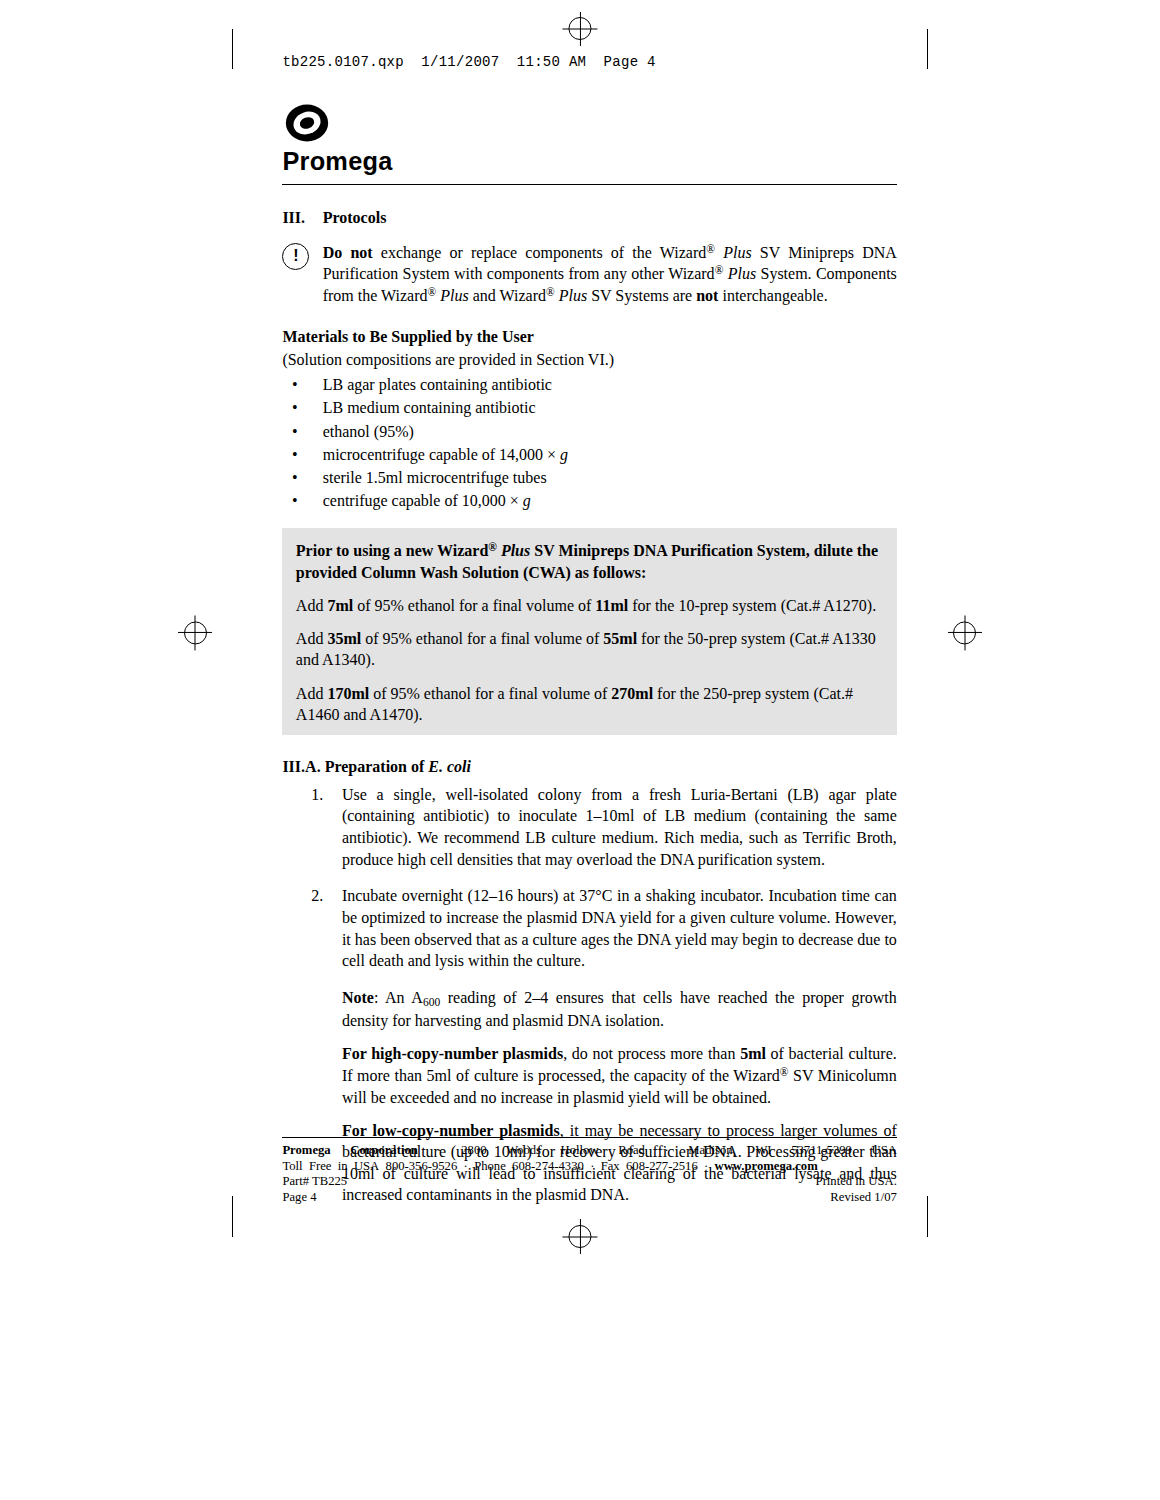tb225.0107.qxp 1/11/2007 11:50 AM Page 4
Promega
III. Protocols
! Do not exchange or replace components of the Wizard® Plus SV Minipreps DNA Purification System with components from any other Wizard® Plus System. Components from the Wizard® Plus and Wizard® Plus SV Systems are not interchangeable.
Materials to Be Supplied by the User
(Solution compositions are provided in Section VI.)
LB agar plates containing antibiotic
LB medium containing antibiotic
ethanol (95%)
microcentrifuge capable of 14,000 × g
sterile 1.5ml microcentrifuge tubes
centrifuge capable of 10,000 × g
Prior to using a new Wizard® Plus SV Minipreps DNA Purification System, dilute the provided Column Wash Solution (CWA) as follows:
Add 7ml of 95% ethanol for a final volume of 11ml for the 10-prep system (Cat.# A1270).
Add 35ml of 95% ethanol for a final volume of 55ml for the 50-prep system (Cat.# A1330 and A1340).
Add 170ml of 95% ethanol for a final volume of 270ml for the 250-prep system (Cat.# A1460 and A1470).
III.A. Preparation of E. coli
Use a single, well-isolated colony from a fresh Luria-Bertani (LB) agar plate (containing antibiotic) to inoculate 1–10ml of LB medium (containing the same antibiotic). We recommend LB culture medium. Rich media, such as Terrific Broth, produce high cell densities that may overload the DNA purification system.
Incubate overnight (12–16 hours) at 37°C in a shaking incubator. Incubation time can be optimized to increase the plasmid DNA yield for a given culture volume. However, it has been observed that as a culture ages the DNA yield may begin to decrease due to cell death and lysis within the culture.
Note: An A600 reading of 2–4 ensures that cells have reached the proper growth density for harvesting and plasmid DNA isolation.
For high-copy-number plasmids, do not process more than 5ml of bacterial culture. If more than 5ml of culture is processed, the capacity of the Wizard® SV Minicolumn will be exceeded and no increase in plasmid yield will be obtained.
For low-copy-number plasmids, it may be necessary to process larger volumes of bacterial culture (up to 10ml) for recovery of sufficient DNA. Processing greater than 10ml of culture will lead to insufficient clearing of the bacterial lysate and thus increased contaminants in the plasmid DNA.
Promega Corporation · 2800 Woods Hollow Road · Madison, WI 53711-5399 USA
Toll Free in USA 800-356-9526 · Phone 608-274-4330 · Fax 608-277-2516 · www.promega.com
Part# TB225 Printed in USA.
Page 4 Revised 1/07